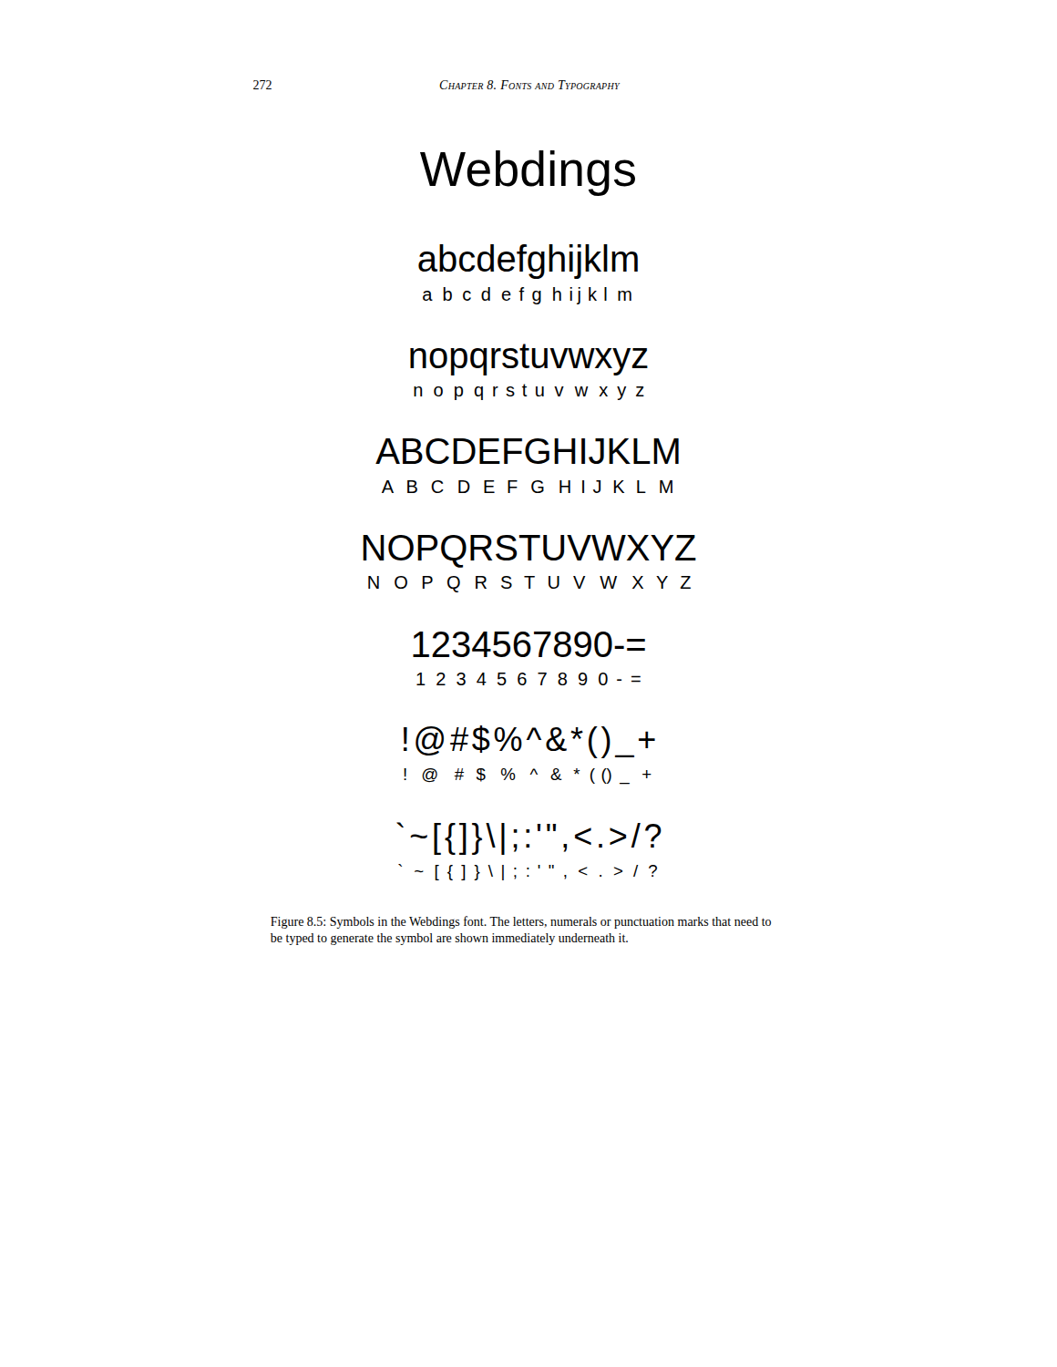272 Chapter 8. Fonts and Typography
Webdings
| a | b | c | d | e | f | g | h | i | j | k | l | m |
| a | b | c | d | e | f | g | h | i | j | k | l | m |
| n | o | p | q | r | s | t | u | v | w | x | y | z |
| n | o | p | q | r | s | t | u | v | w | x | y | z |
| A | B | C | D | E | F | G | H | I | J | K | L | M |
| A | B | C | D | E | F | G | H | I | J | K | L | M |
| N | O | P | Q | R | S | T | U | V | W | X | Y | Z |
| N | O | P | Q | R | S | T | U | V | W | X | Y | Z |
| 1 | 2 | 3 | 4 | 5 | 6 | 7 | 8 | 9 | 0 | - | = |
| 1 | 2 | 3 | 4 | 5 | 6 | 7 | 8 | 9 | 0 | - | = |
| ! | @ | # | $ | % | ^ | & | * | ( | ) | _ | + |
| ! | @ | # | $ | % | ^ | & | * | ( | () | _ | + |
| ` | ~ | [ | { | ] | } | \ | / | ; | : | ' | " | , | < | . | > | / | ? |
| ` | ~ | [ | { | ] | } | \ | / | ; | : | ' | " | , | < | . | > | / | ? |
Figure 8.5: Symbols in the Webdings font. The letters, numerals or punctuation marks that need to be typed to generate the symbol are shown immediately underneath it.